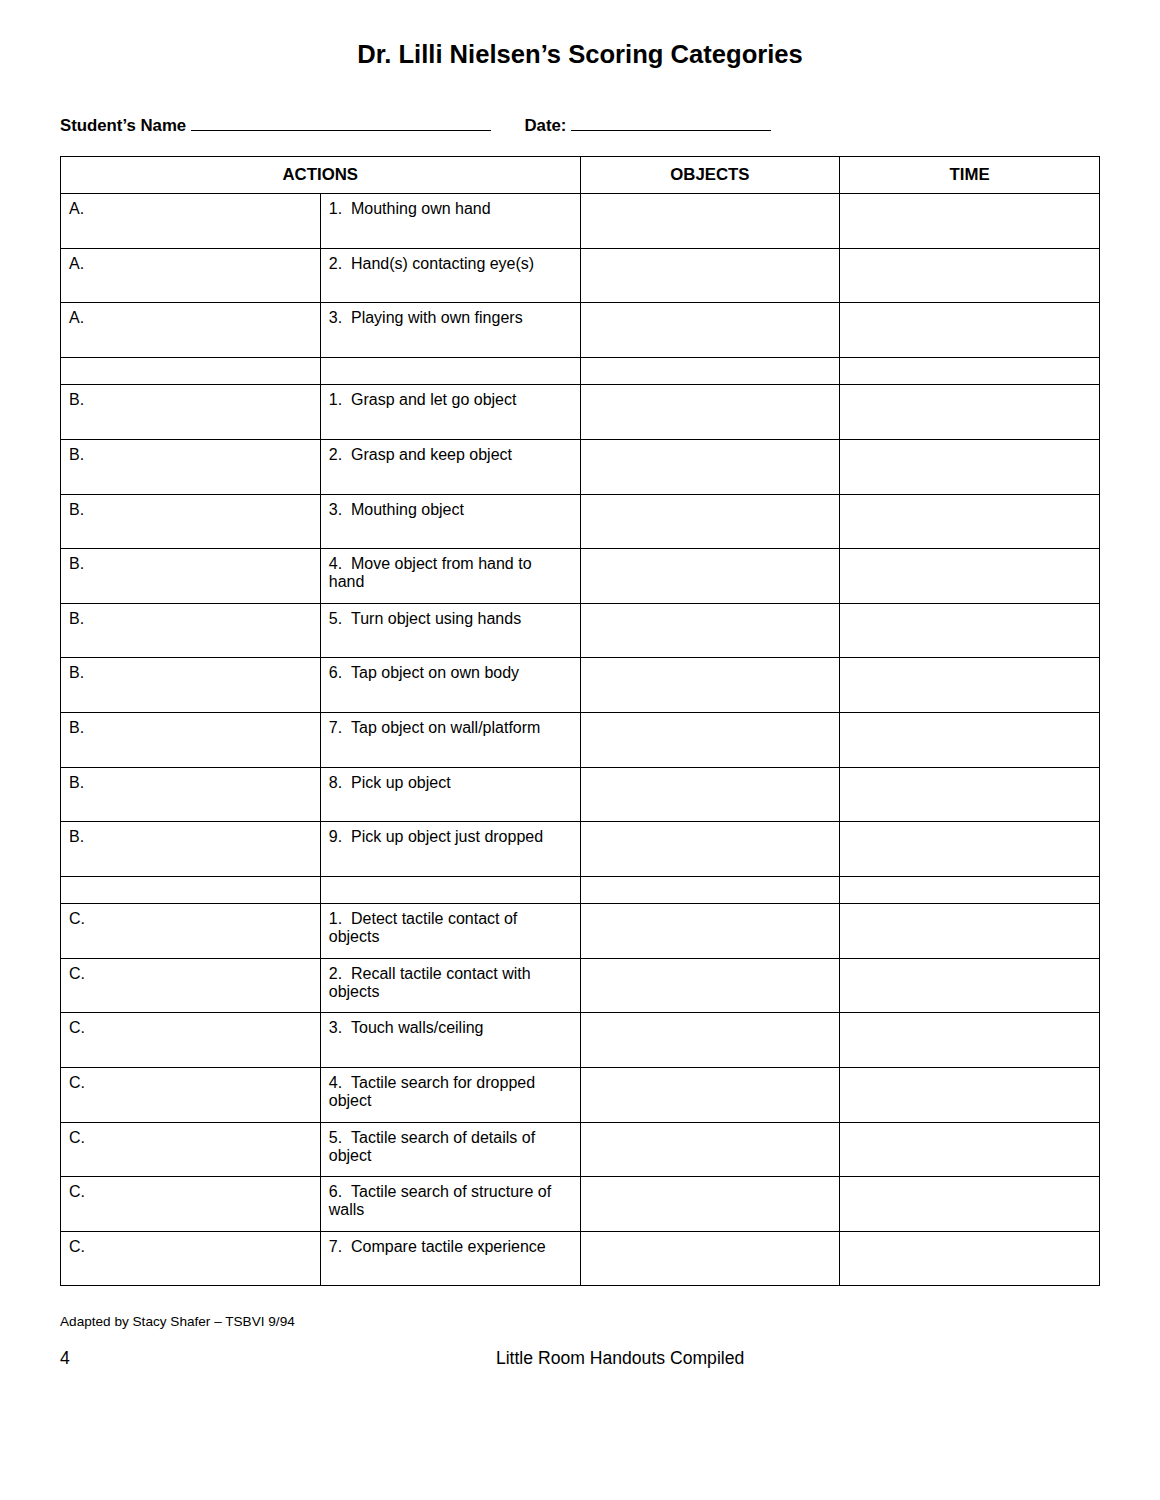Dr. Lilli Nielsen’s Scoring Categories
Student’s Name Date:
| ACTIONS | OBJECTS | TIME |
| --- | --- | --- |
| A. | 1. Mouthing own hand | | |
| A. | 2. Hand(s) contacting eye(s) | | |
| A. | 3. Playing with own fingers | | |
| B. | 1. Grasp and let go object | | |
| B. | 2. Grasp and keep object | | |
| B. | 3. Mouthing object | | |
| B. | 4. Move object from hand to hand | | |
| B. | 5. Turn object using hands | | |
| B. | 6. Tap object on own body | | |
| B. | 7. Tap object on wall/platform | | |
| B. | 8. Pick up object | | |
| B. | 9. Pick up object just dropped | | |
| C. | 1. Detect tactile contact of objects | | |
| C. | 2. Recall tactile contact with objects | | |
| C. | 3. Touch walls/ceiling | | |
| C. | 4. Tactile search for dropped object | | |
| C. | 5. Tactile search of details of object | | |
| C. | 6. Tactile search of structure of walls | | |
| C. | 7. Compare tactile experience | | |
Adapted by Stacy Shafer – TSBVI 9/94
4 Little Room Handouts Compiled